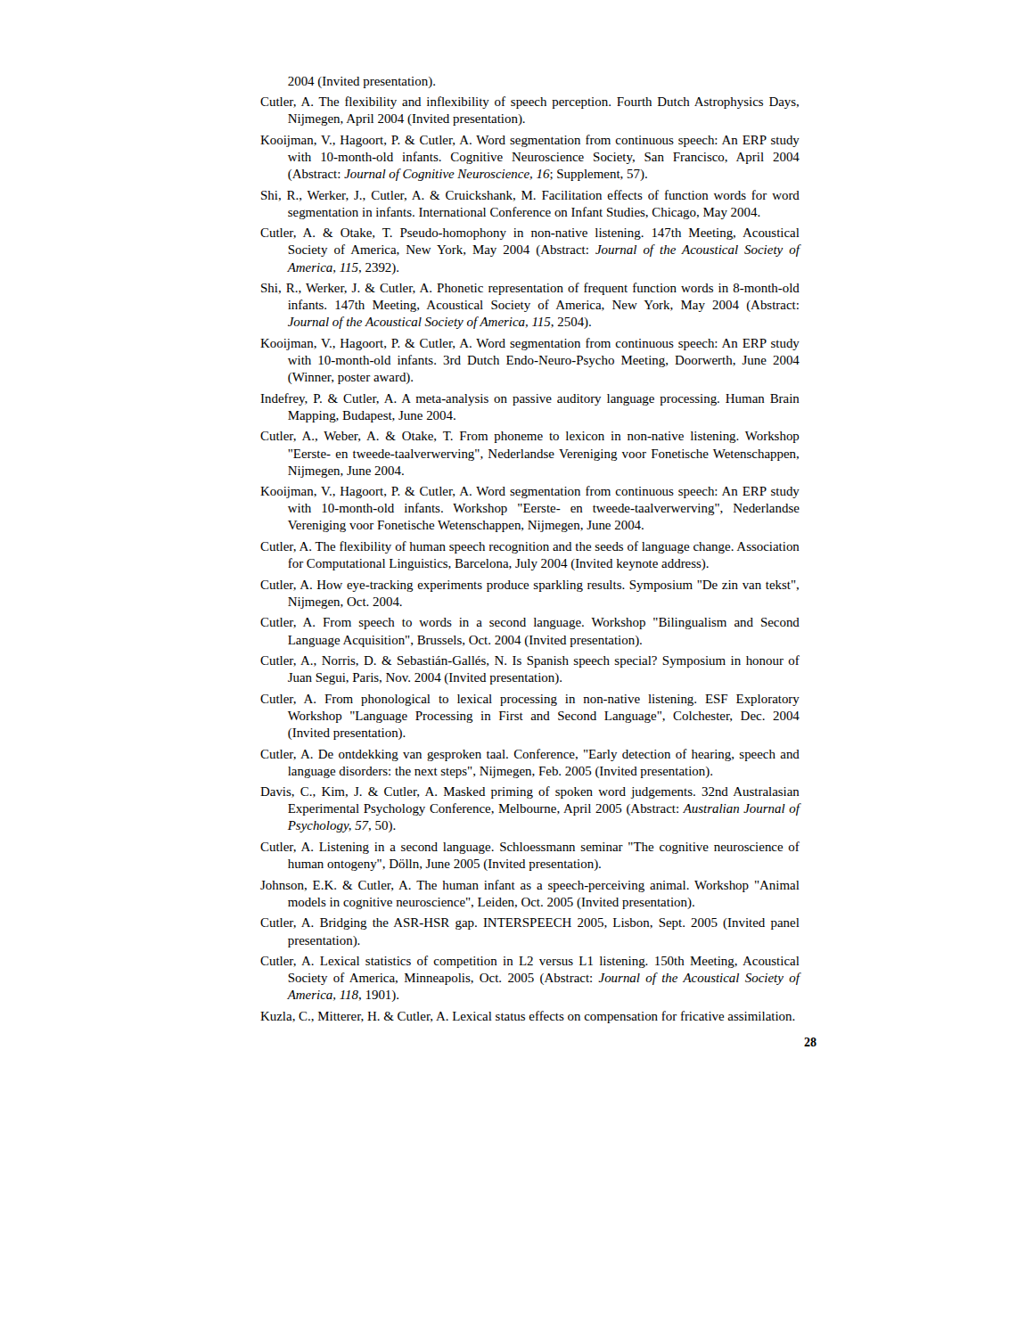2004 (Invited presentation).
Cutler, A. The flexibility and inflexibility of speech perception. Fourth Dutch Astrophysics Days, Nijmegen, April 2004 (Invited presentation).
Kooijman, V., Hagoort, P. & Cutler, A. Word segmentation from continuous speech: An ERP study with 10-month-old infants. Cognitive Neuroscience Society, San Francisco, April 2004 (Abstract: Journal of Cognitive Neuroscience, 16; Supplement, 57).
Shi, R., Werker, J., Cutler, A. & Cruickshank, M. Facilitation effects of function words for word segmentation in infants. International Conference on Infant Studies, Chicago, May 2004.
Cutler, A. & Otake, T. Pseudo-homophony in non-native listening. 147th Meeting, Acoustical Society of America, New York, May 2004 (Abstract: Journal of the Acoustical Society of America, 115, 2392).
Shi, R., Werker, J. & Cutler, A. Phonetic representation of frequent function words in 8-month-old infants. 147th Meeting, Acoustical Society of America, New York, May 2004 (Abstract: Journal of the Acoustical Society of America, 115, 2504).
Kooijman, V., Hagoort, P. & Cutler, A. Word segmentation from continuous speech: An ERP study with 10-month-old infants. 3rd Dutch Endo-Neuro-Psycho Meeting, Doorwerth, June 2004 (Winner, poster award).
Indefrey, P. & Cutler, A. A meta-analysis on passive auditory language processing. Human Brain Mapping, Budapest, June 2004.
Cutler, A., Weber, A. & Otake, T. From phoneme to lexicon in non-native listening. Workshop "Eerste- en tweede-taalverwerving", Nederlandse Vereniging voor Fonetische Wetenschappen, Nijmegen, June 2004.
Kooijman, V., Hagoort, P. & Cutler, A. Word segmentation from continuous speech: An ERP study with 10-month-old infants. Workshop "Eerste- en tweede-taalverwerving", Nederlandse Vereniging voor Fonetische Wetenschappen, Nijmegen, June 2004.
Cutler, A. The flexibility of human speech recognition and the seeds of language change. Association for Computational Linguistics, Barcelona, July 2004 (Invited keynote address).
Cutler, A. How eye-tracking experiments produce sparkling results. Symposium "De zin van tekst", Nijmegen, Oct. 2004.
Cutler, A. From speech to words in a second language. Workshop "Bilingualism and Second Language Acquisition", Brussels, Oct. 2004 (Invited presentation).
Cutler, A., Norris, D. & Sebastián-Gallés, N. Is Spanish speech special? Symposium in honour of Juan Segui, Paris, Nov. 2004 (Invited presentation).
Cutler, A. From phonological to lexical processing in non-native listening. ESF Exploratory Workshop "Language Processing in First and Second Language", Colchester, Dec. 2004 (Invited presentation).
Cutler, A. De ontdekking van gesproken taal. Conference, "Early detection of hearing, speech and language disorders: the next steps", Nijmegen, Feb. 2005 (Invited presentation).
Davis, C., Kim, J. & Cutler, A. Masked priming of spoken word judgements. 32nd Australasian Experimental Psychology Conference, Melbourne, April 2005 (Abstract: Australian Journal of Psychology, 57, 50).
Cutler, A. Listening in a second language. Schloessmann seminar "The cognitive neuroscience of human ontogeny", Dölln, June 2005 (Invited presentation).
Johnson, E.K. & Cutler, A. The human infant as a speech-perceiving animal. Workshop "Animal models in cognitive neuroscience", Leiden, Oct. 2005 (Invited presentation).
Cutler, A. Bridging the ASR-HSR gap. INTERSPEECH 2005, Lisbon, Sept. 2005 (Invited panel presentation).
Cutler, A. Lexical statistics of competition in L2 versus L1 listening. 150th Meeting, Acoustical Society of America, Minneapolis, Oct. 2005 (Abstract: Journal of the Acoustical Society of America, 118, 1901).
Kuzla, C., Mitterer, H. & Cutler, A. Lexical status effects on compensation for fricative assimilation.
28